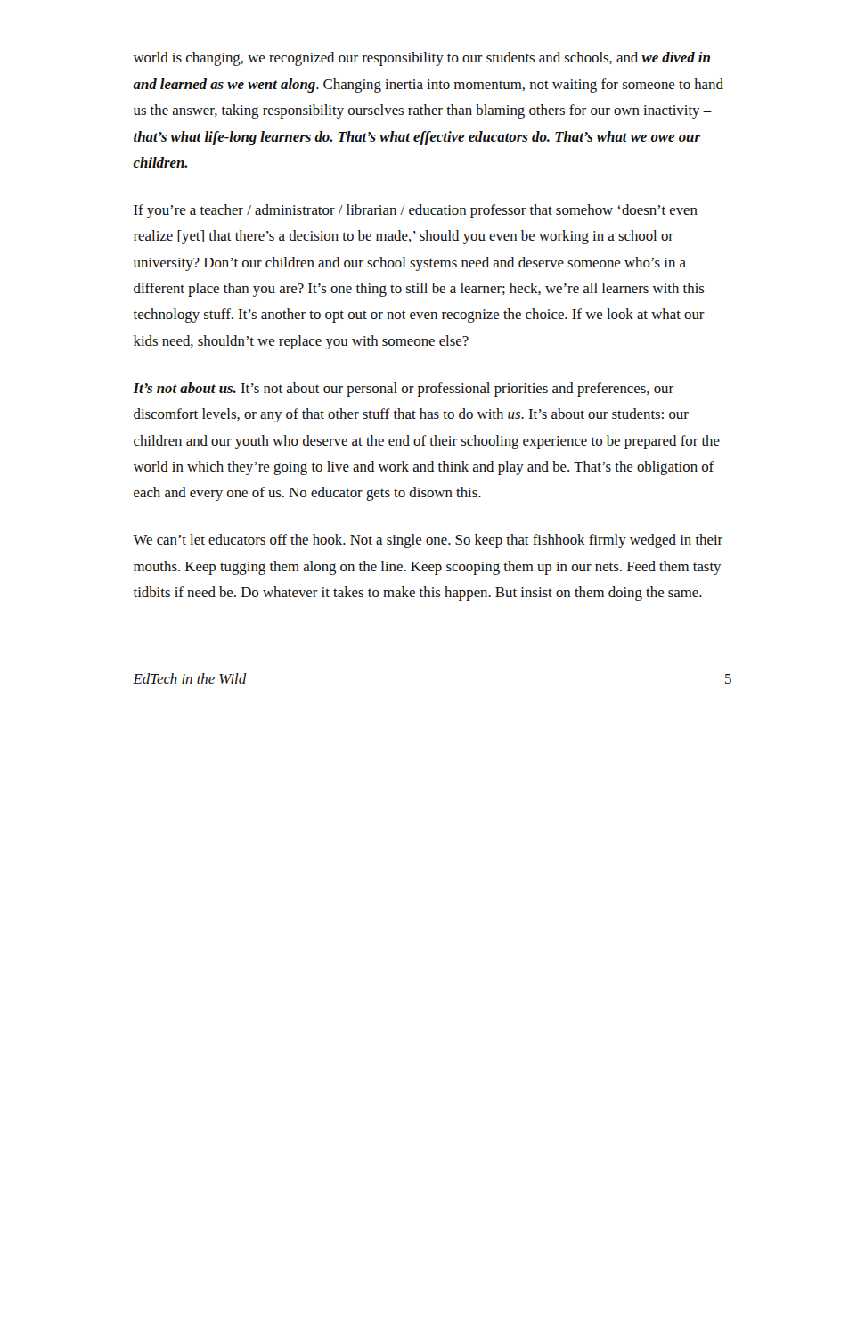world is changing, we recognized our responsibility to our students and schools, and we dived in and learned as we went along. Changing inertia into momentum, not waiting for someone to hand us the answer, taking responsibility ourselves rather than blaming others for our own inactivity – that’s what life-long learners do. That’s what effective educators do. That’s what we owe our children.
If you’re a teacher / administrator / librarian / education professor that somehow ‘doesn’t even realize [yet] that there’s a decision to be made,’ should you even be working in a school or university? Don’t our children and our school systems need and deserve someone who’s in a different place than you are? It’s one thing to still be a learner; heck, we’re all learners with this technology stuff. It’s another to opt out or not even recognize the choice. If we look at what our kids need, shouldn’t we replace you with someone else?
It’s not about us. It’s not about our personal or professional priorities and preferences, our discomfort levels, or any of that other stuff that has to do with us. It’s about our students: our children and our youth who deserve at the end of their schooling experience to be prepared for the world in which they’re going to live and work and think and play and be. That’s the obligation of each and every one of us. No educator gets to disown this.
We can’t let educators off the hook. Not a single one. So keep that fishhook firmly wedged in their mouths. Keep tugging them along on the line. Keep scooping them up in our nets. Feed them tasty tidbits if need be. Do whatever it takes to make this happen. But insist on them doing the same.
EdTech in the Wild 5